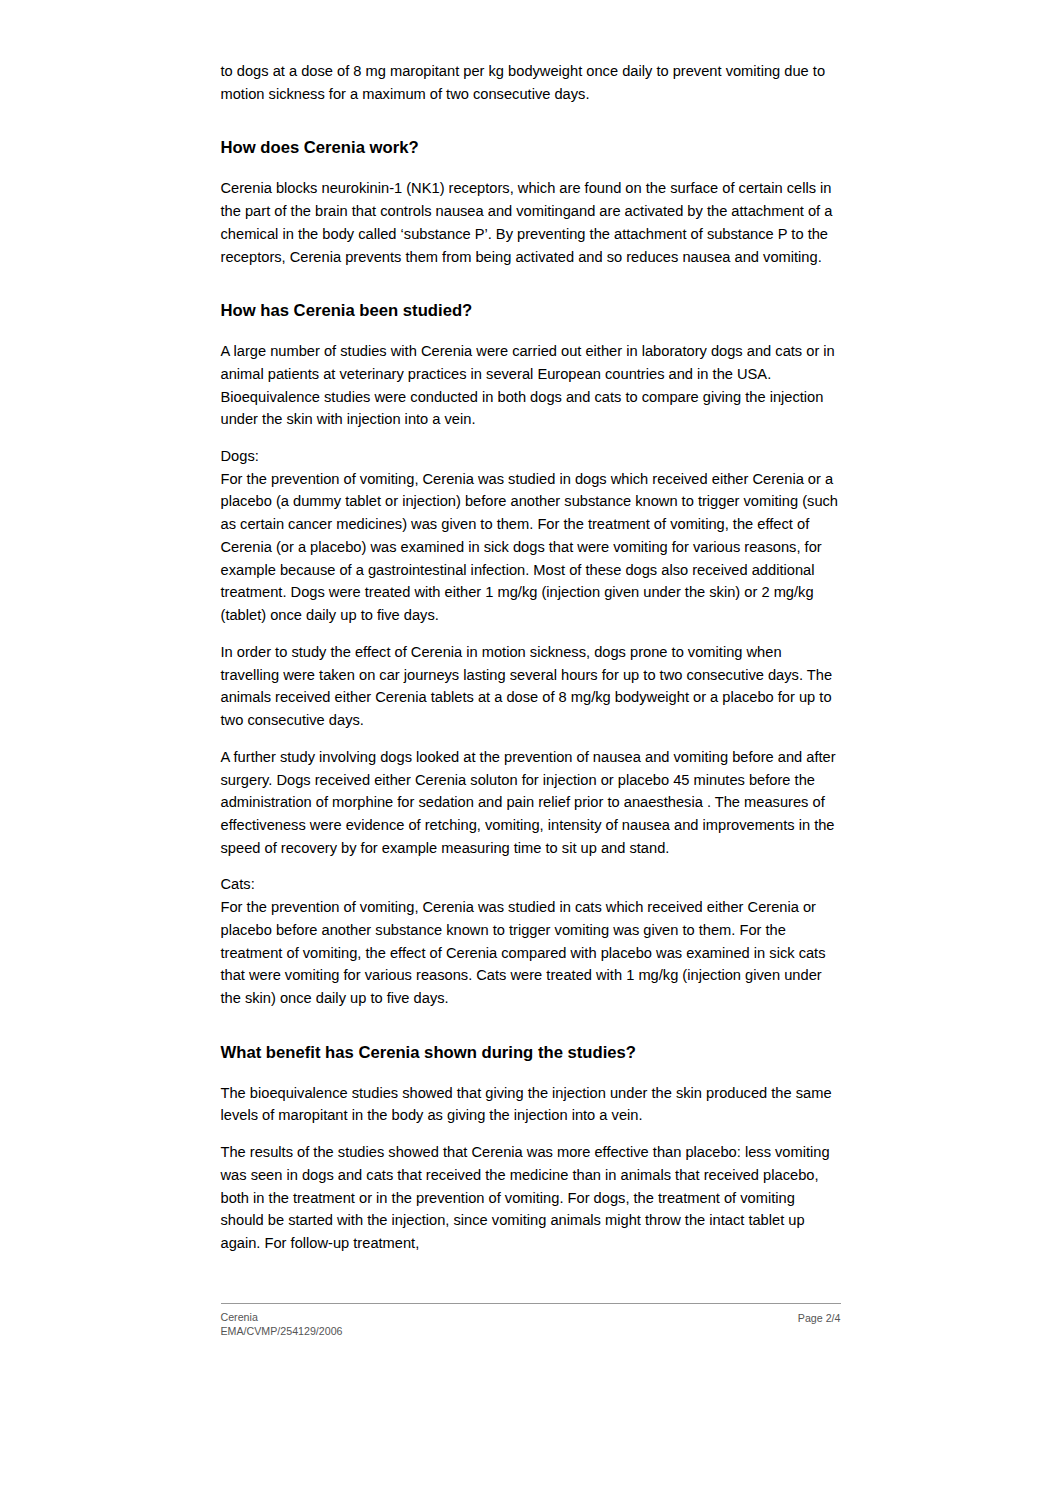to dogs at a dose of 8 mg maropitant per kg bodyweight once daily to prevent vomiting due to motion sickness for a maximum of two consecutive days.
How does Cerenia work?
Cerenia blocks neurokinin-1 (NK1) receptors, which are found on the surface of certain cells in the part of the brain that controls nausea and vomitingand are activated by the attachment of a chemical in the body called ‘substance P’. By preventing the attachment of substance P to the receptors, Cerenia prevents them from being activated and so reduces nausea and vomiting.
How has Cerenia been studied?
A large number of studies with Cerenia were carried out either in laboratory dogs and cats or in animal patients at veterinary practices in several European countries and in the USA. Bioequivalence studies were conducted in both dogs and cats to compare giving the injection under the skin with injection into a vein.
Dogs:
For the prevention of vomiting, Cerenia was studied in dogs which received either Cerenia or a placebo (a dummy tablet or injection) before another substance known to trigger vomiting (such as certain cancer medicines) was given to them. For the treatment of vomiting, the effect of Cerenia (or a placebo) was examined in sick dogs that were vomiting for various reasons, for example because of a gastrointestinal infection. Most of these dogs also received additional treatment. Dogs were treated with either 1 mg/kg (injection given under the skin) or 2 mg/kg (tablet) once daily up to five days.
In order to study the effect of Cerenia in motion sickness, dogs prone to vomiting when travelling were taken on car journeys lasting several hours for up to two consecutive days. The animals received either Cerenia tablets at a dose of 8 mg/kg bodyweight or a placebo for up to two consecutive days.
A further study involving dogs looked at the prevention of nausea and vomiting before and after surgery. Dogs received either Cerenia soluton for injection or placebo 45 minutes before the administration of morphine for sedation and pain relief prior to anaesthesia . The measures of effectiveness were evidence of retching, vomiting, intensity of nausea and improvements in the speed of recovery by for example measuring time to sit up and stand.
Cats:
For the prevention of vomiting, Cerenia was studied in cats which received either Cerenia or placebo before another substance known to trigger vomiting was given to them. For the treatment of vomiting, the effect of Cerenia compared with placebo was examined in sick cats that were vomiting for various reasons. Cats were treated with 1 mg/kg (injection given under the skin) once daily up to five days.
What benefit has Cerenia shown during the studies?
The bioequivalence studies showed that giving the injection under the skin produced the same levels of maropitant in the body as giving the injection into a vein.
The results of the studies showed that Cerenia was more effective than placebo: less vomiting was seen in dogs and cats that received the medicine than in animals that received placebo, both in the treatment or in the prevention of vomiting. For dogs, the treatment of vomiting should be started with the injection, since vomiting animals might throw the intact tablet up again. For follow-up treatment,
Cerenia
EMA/CVMP/254129/2006
Page 2/4